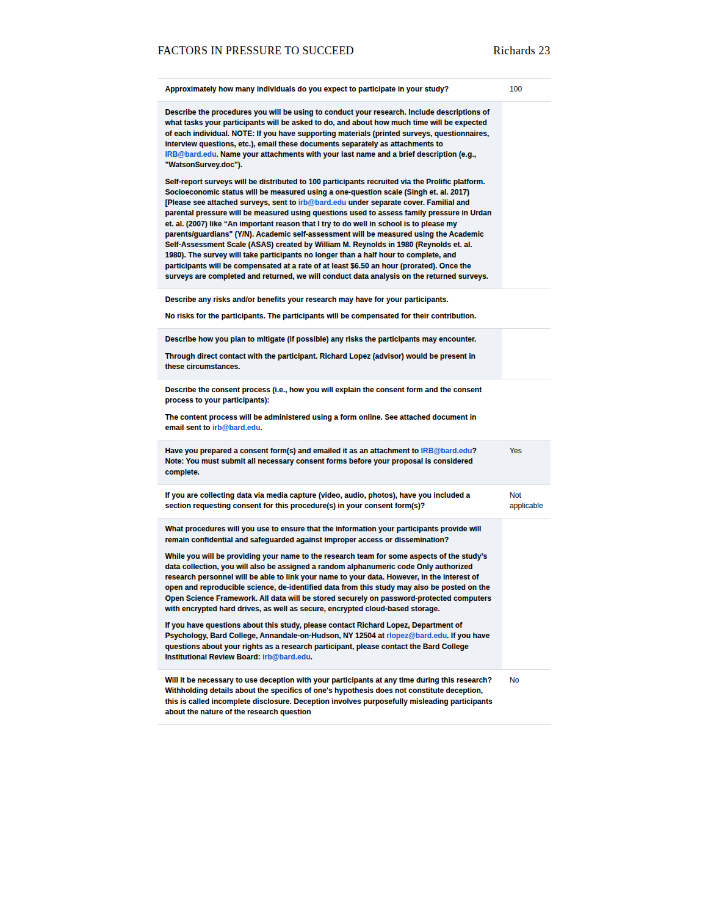Factors in Pressure to Succeed Richards 23
| Approximately how many individuals do you expect to participate in your study? | 100 |
| Describe the procedures you will be using to conduct your research. Include descriptions of what tasks your participants will be asked to do, and about how much time will be expected of each individual. NOTE: If you have supporting materials (printed surveys, questionnaires, interview questions, etc.), email these documents separately as attachments to IRB@bard.edu . Name your attachments with your last name and a brief description (e.g., "WatsonSurvey.doc"). Self-report surveys will be distributed to 100 participants recruited via the Prolific platform. Socioeconomic status will be measured using a one-question scale (Singh et. al. 2017) [Please see attached surveys, sent to irb@bard.edu under separate cover. Familial and parental pressure will be measured using questions used to assess family pressure in Urdan et. al. (2007) like “An important reason that I try to do well in school is to please my parents/guardians" (Y/N). Academic self-assessment will be measured using the Academic Self-Assessment Scale (ASAS) created by William M. Reynolds in 1980 (Reynolds et. al. 1980). The survey will take participants no longer than a half hour to complete, and participants will be compensated at a rate of at least $6.50 an hour (prorated). Once the surveys are completed and returned, we will conduct data analysis on the returned surveys. |
| Describe any risks and/or benefits your research may have for your participants. No risks for the participants. The participants will be compensated for their contribution. |
| Describe how you plan to mitigate (if possible) any risks the participants may encounter. Through direct contact with the participant. Richard Lopez (advisor) would be present in these circumstances. |
| Describe the consent process (i.e., how you will explain the consent form and the consent process to your participants): The content process will be administered using a form online. See attached document in email sent to irb@bard.edu . |
| Have you prepared a consent form(s) and emailed it as an attachment to IRB@bard.edu ? Note: You must submit all necessary consent forms before your proposal is considered complete. | Yes |
| If you are collecting data via media capture (video, audio, photos), have you included a section requesting consent for this procedure(s) in your consent form(s)? | Not applicable |
| What procedures will you use to ensure that the information your participants provide will remain confidential and safeguarded against improper access or dissemination? While you will be providing your name to the research team for some aspects of the study’s data collection, you will also be assigned a random alphanumeric code Only authorized research personnel will be able to link your name to your data. However, in the interest of open and reproducible science, de-identified data from this study may also be posted on the Open Science Framework. All data will be stored securely on password-protected computers with encrypted hard drives, as well as secure, encrypted cloud-based storage. If you have questions about this study, please contact Richard Lopez, Department of Psychology, Bard College, Annandale-on-Hudson, NY 12504 at rlopez@bard.edu . If you have questions about your rights as a research participant, please contact the Bard College Institutional Review Board: irb@bard.edu . |
| Will it be necessary to use deception with your participants at any time during this research? Withholding details about the specifics of one's hypothesis does not constitute deception, this is called incomplete disclosure. Deception involves purposefully misleading participants about the nature of the research question | No |